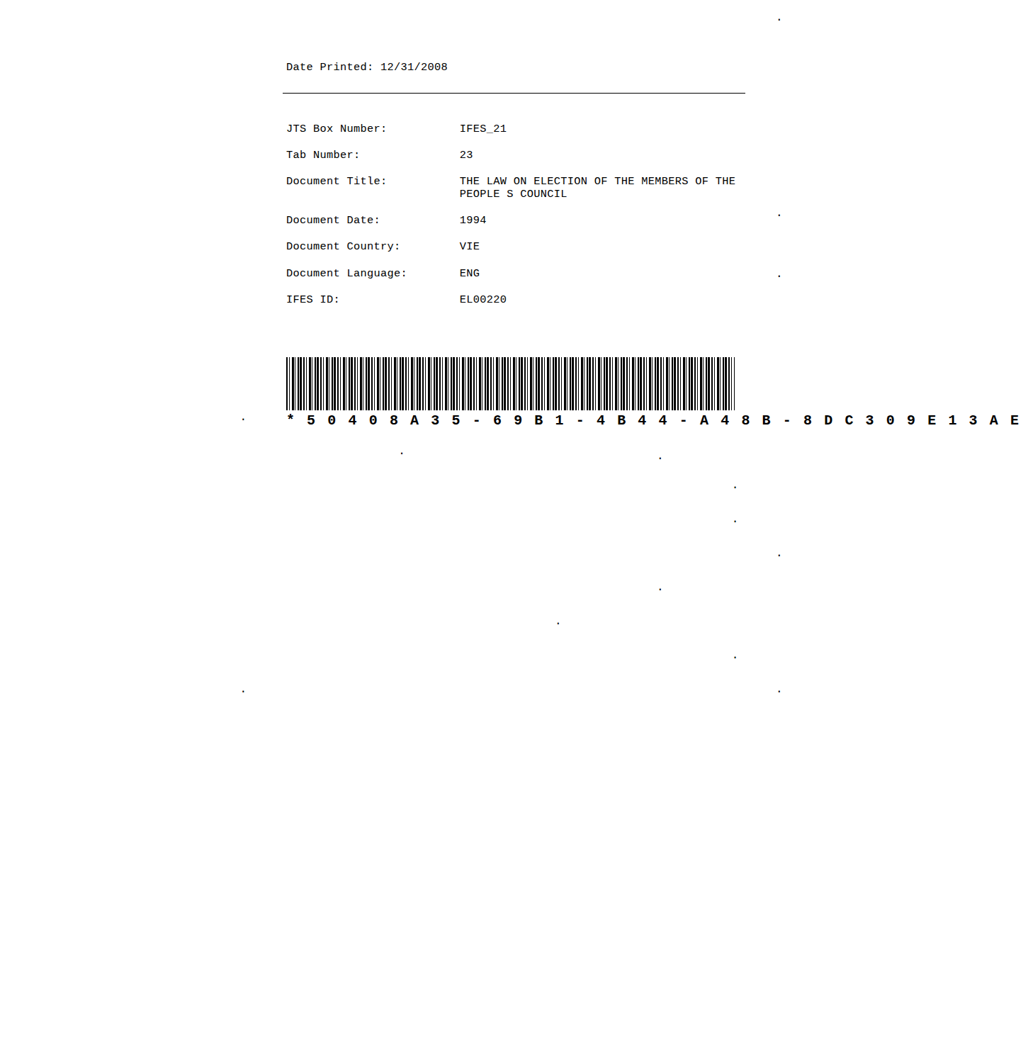.
.
.
.
.
.
.
.
.
.
.
.
.
.
Date Printed: 12/31/2008
| JTS Box Number: | IFES_21 |
| Tab Number: | 23 |
| Document Title: | THE LAW ON ELECTION OF THE MEMBERS OF THE PEOPLE S COUNCIL |
| Document Date: | 1994 |
| Document Country: | VIE |
| Document Language: | ENG |
| IFES ID: | EL00220 |
* 5 0 4 0 8 A 3 5 - 6 9 B 1 - 4 B 4 4 - A 4 8 B - 8 D C 3 0 9 E 1 3 A E C *